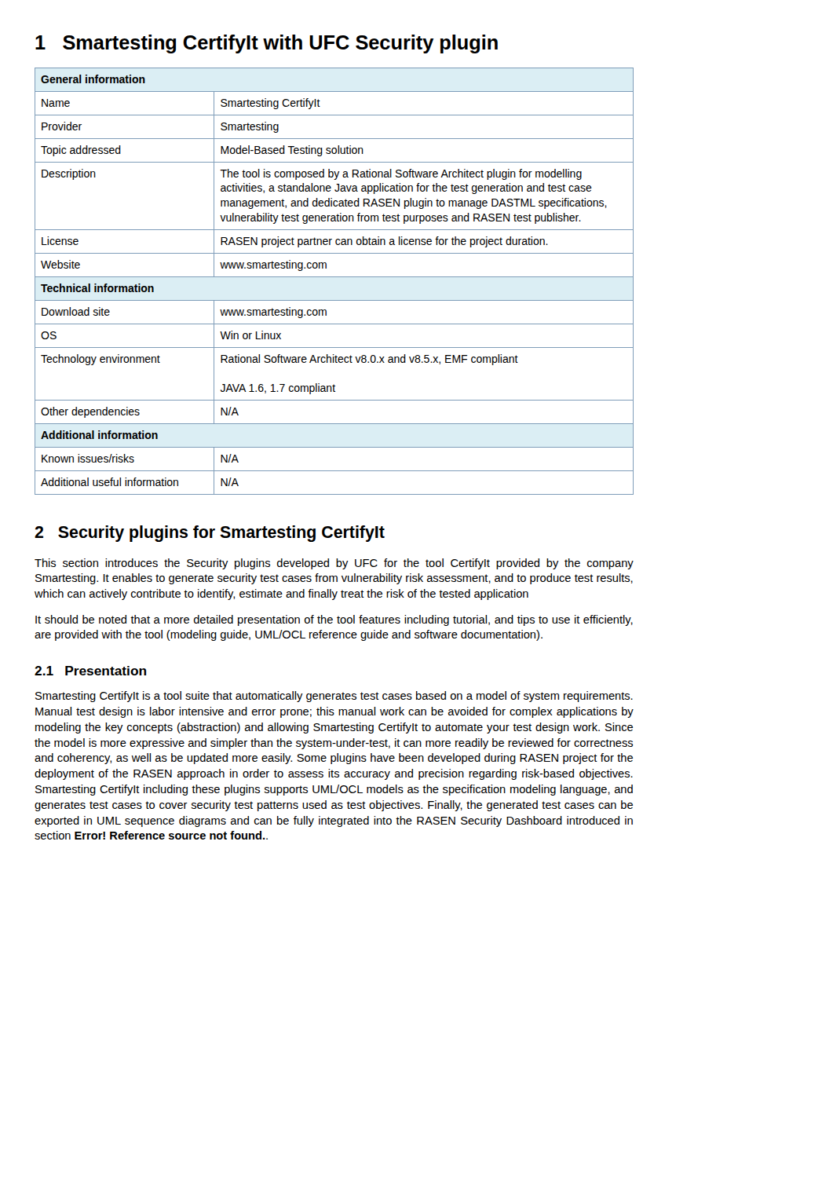1 Smartesting CertifyIt with UFC Security plugin
| General information |
| --- |
| Name | Smartesting CertifyIt |
| Provider | Smartesting |
| Topic addressed | Model-Based Testing solution |
| Description | The tool is composed by a Rational Software Architect plugin for modelling activities, a standalone Java application for the test generation and test case management, and dedicated RASEN plugin to manage DASTML specifications, vulnerability test generation from test purposes and RASEN test publisher. |
| License | RASEN project partner can obtain a license for the project duration. |
| Website | www.smartesting.com |
| Technical information |
| Download site | www.smartesting.com |
| OS | Win or Linux |
| Technology environment | Rational Software Architect v8.0.x and v8.5.x, EMF compliant JAVA 1.6, 1.7 compliant |
| Other dependencies | N/A |
| Additional information |
| Known issues/risks | N/A |
| Additional useful information | N/A |
2 Security plugins for Smartesting CertifyIt
This section introduces the Security plugins developed by UFC for the tool CertifyIt provided by the company Smartesting. It enables to generate security test cases from vulnerability risk assessment, and to produce test results, which can actively contribute to identify, estimate and finally treat the risk of the tested application
It should be noted that a more detailed presentation of the tool features including tutorial, and tips to use it efficiently, are provided with the tool (modeling guide, UML/OCL reference guide and software documentation).
2.1 Presentation
Smartesting CertifyIt is a tool suite that automatically generates test cases based on a model of system requirements. Manual test design is labor intensive and error prone; this manual work can be avoided for complex applications by modeling the key concepts (abstraction) and allowing Smartesting CertifyIt to automate your test design work. Since the model is more expressive and simpler than the system-under-test, it can more readily be reviewed for correctness and coherency, as well as be updated more easily. Some plugins have been developed during RASEN project for the deployment of the RASEN approach in order to assess its accuracy and precision regarding risk-based objectives. Smartesting CertifyIt including these plugins supports UML/OCL models as the specification modeling language, and generates test cases to cover security test patterns used as test objectives. Finally, the generated test cases can be exported in UML sequence diagrams and can be fully integrated into the RASEN Security Dashboard introduced in section Error! Reference source not found..